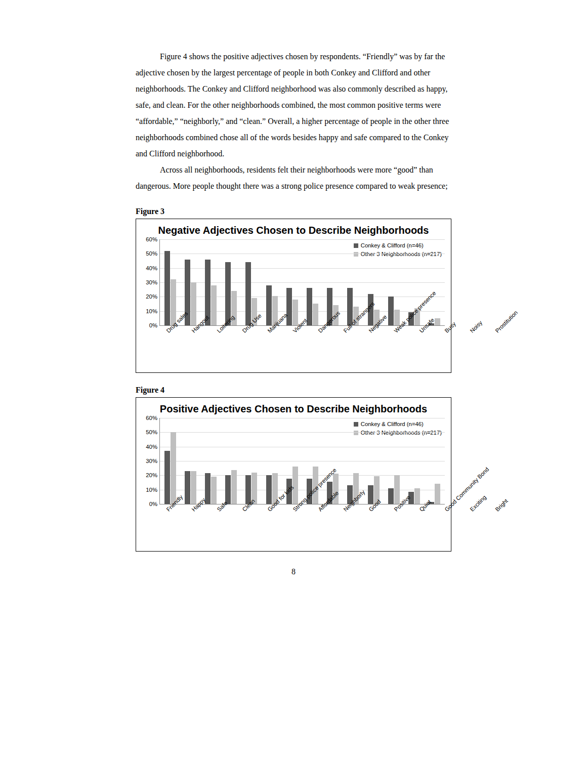Figure 4 shows the positive adjectives chosen by respondents. “Friendly” was by far the adjective chosen by the largest percentage of people in both Conkey and Clifford and other neighborhoods. The Conkey and Clifford neighborhood was also commonly described as happy, safe, and clean. For the other neighborhoods combined, the most common positive terms were “affordable,” “neighborly,” and “clean.” Overall, a higher percentage of people in the other three neighborhoods combined chose all of the words besides happy and safe compared to the Conkey and Clifford neighborhood.
Across all neighborhoods, residents felt their neighborhoods were more “good” than dangerous. More people thought there was a strong police presence compared to weak presence;
Figure 3
Negative Adjectives Chosen to Describe Neighborhoods
Conkey & Clifford (n=46)
Other 3 Neighborhoods (n=217)
60% 50% 40% 30% 20% 10% 0%
Drug sales Hangout Loitering Drug Use Marijuana Violent Dangerous Full of strangers Negative Weak police presence Unsafe Busy Noisy Prostitution
Figure 4
Positive Adjectives Chosen to Describe Neighborhoods
Conkey & Clifford (n=46)
Other 3 Neighborhoods (n=217)
60% 50% 40% 30% 20% 10% 0%
Friendly Happy Safe Clean Good for kids Strong police presence Affordable Neighborly Good Positive Quiet Good Community Bond Exciting Bright
8